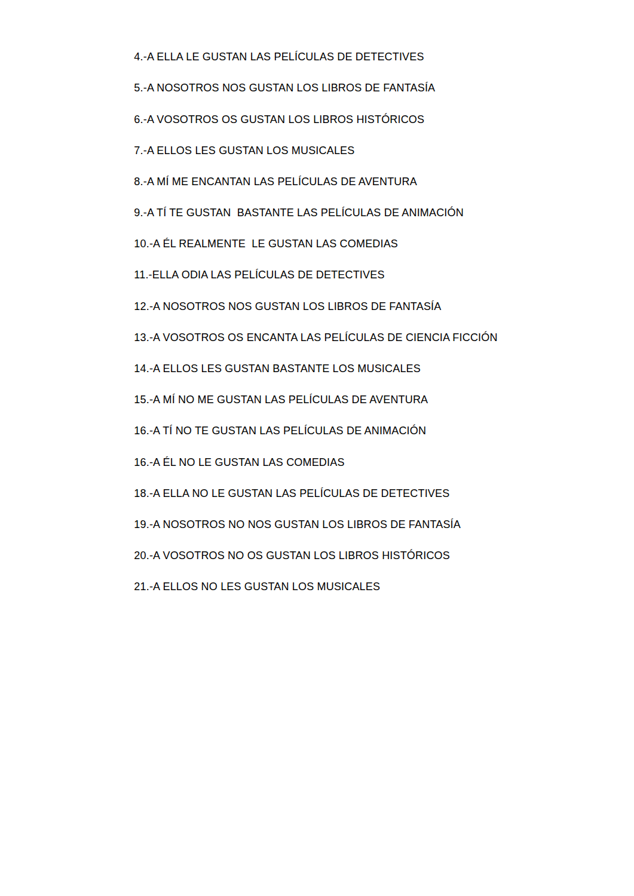4.-A ELLA LE GUSTAN LAS PELÍCULAS DE DETECTIVES
5.-A NOSOTROS NOS GUSTAN LOS LIBROS DE FANTASÍA
6.-A VOSOTROS OS GUSTAN LOS LIBROS HISTÓRICOS
7.-A ELLOS LES GUSTAN LOS MUSICALES
8.-A MÍ ME ENCANTAN LAS PELÍCULAS DE AVENTURA
9.-A TÍ TE GUSTAN BASTANTE LAS PELÍCULAS DE ANIMACIÓN
10.-A ÉL REALMENTE LE GUSTAN LAS COMEDIAS
11.-ELLA ODIA LAS PELÍCULAS DE DETECTIVES
12.-A NOSOTROS NOS GUSTAN LOS LIBROS DE FANTASÍA
13.-A VOSOTROS OS ENCANTA LAS PELÍCULAS DE CIENCIA FICCIÓN
14.-A ELLOS LES GUSTAN BASTANTE LOS MUSICALES
15.-A MÍ NO ME GUSTAN LAS PELÍCULAS DE AVENTURA
16.-A TÍ NO TE GUSTAN LAS PELÍCULAS DE ANIMACIÓN
16.-A ÉL NO LE GUSTAN LAS COMEDIAS
18.-A ELLA NO LE GUSTAN LAS PELÍCULAS DE DETECTIVES
19.-A NOSOTROS NO NOS GUSTAN LOS LIBROS DE FANTASÍA
20.-A VOSOTROS NO OS GUSTAN LOS LIBROS HISTÓRICOS
21.-A ELLOS NO LES GUSTAN LOS MUSICALES